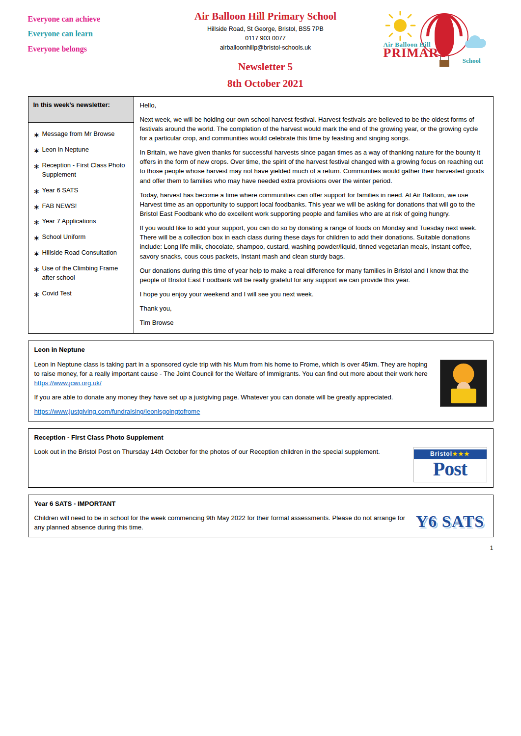Everyone can achieve
Everyone can learn
Everyone belongs
Air Balloon Hill Primary School
Hillside Road, St George, Bristol, BS5 7PB
0117 903 0077
airballoonhillp@bristol-schools.uk
Newsletter 5
8th October 2021
Air Balloon Hill PRIMARY School
In this week’s newsletter:
Message from Mr Browse
Leon in Neptune
Reception - First Class Photo Supplement
Year 6 SATS
FAB NEWS!
Year 7 Applications
School Uniform
Hillside Road Consultation
Use of the Climbing Frame after school
Covid Test
Hello,
Next week, we will be holding our own school harvest festival. Harvest festivals are believed to be the oldest forms of festivals around the world. The completion of the harvest would mark the end of the growing year, or the growing cycle for a particular crop, and communities would celebrate this time by feasting and singing songs.
In Britain, we have given thanks for successful harvests since pagan times as a way of thanking nature for the bounty it offers in the form of new crops. Over time, the spirit of the harvest festival changed with a growing focus on reaching out to those people whose harvest may not have yielded much of a return. Communities would gather their harvested goods and offer them to families who may have needed extra provisions over the winter period.
Today, harvest has become a time where communities can offer support for families in need. At Air Balloon, we use Harvest time as an opportunity to support local foodbanks. This year we will be asking for donations that will go to the Bristol East Foodbank who do excellent work supporting people and families who are at risk of going hungry.
If you would like to add your support, you can do so by donating a range of foods on Monday and Tuesday next week. There will be a collection box in each class during these days for children to add their donations. Suitable donations include: Long life milk, chocolate, shampoo, custard, washing powder/liquid, tinned vegetarian meals, instant coffee, savory snacks, cous cous packets, instant mash and clean sturdy bags.
Our donations during this time of year help to make a real difference for many families in Bristol and I know that the people of Bristol East Foodbank will be really grateful for any support we can provide this year.
I hope you enjoy your weekend and I will see you next week.
Thank you,
Tim Browse
Leon in Neptune
Leon in Neptune class is taking part in a sponsored cycle trip with his Mum from his home to Frome, which is over 45km. They are hoping to raise money, for a really important cause - The Joint Council for the Welfare of Immigrants. You can find out more about their work here https://www.jcwi.org.uk/
If you are able to donate any money they have set up a justgiving page. Whatever you can donate will be greatly appreciated.
https://www.justgiving.com/fundraising/leonisgoingtofrome
Reception - First Class Photo Supplement
Look out in the Bristol Post on Thursday 14th October for the photos of our Reception children in the special supplement.
Bristol★★★ Post
Year 6 SATS - IMPORTANT
Children will need to be in school for the week commencing 9th May 2022 for their formal assessments. Please do not arrange for any planned absence during this time.
Y6 SATS
1